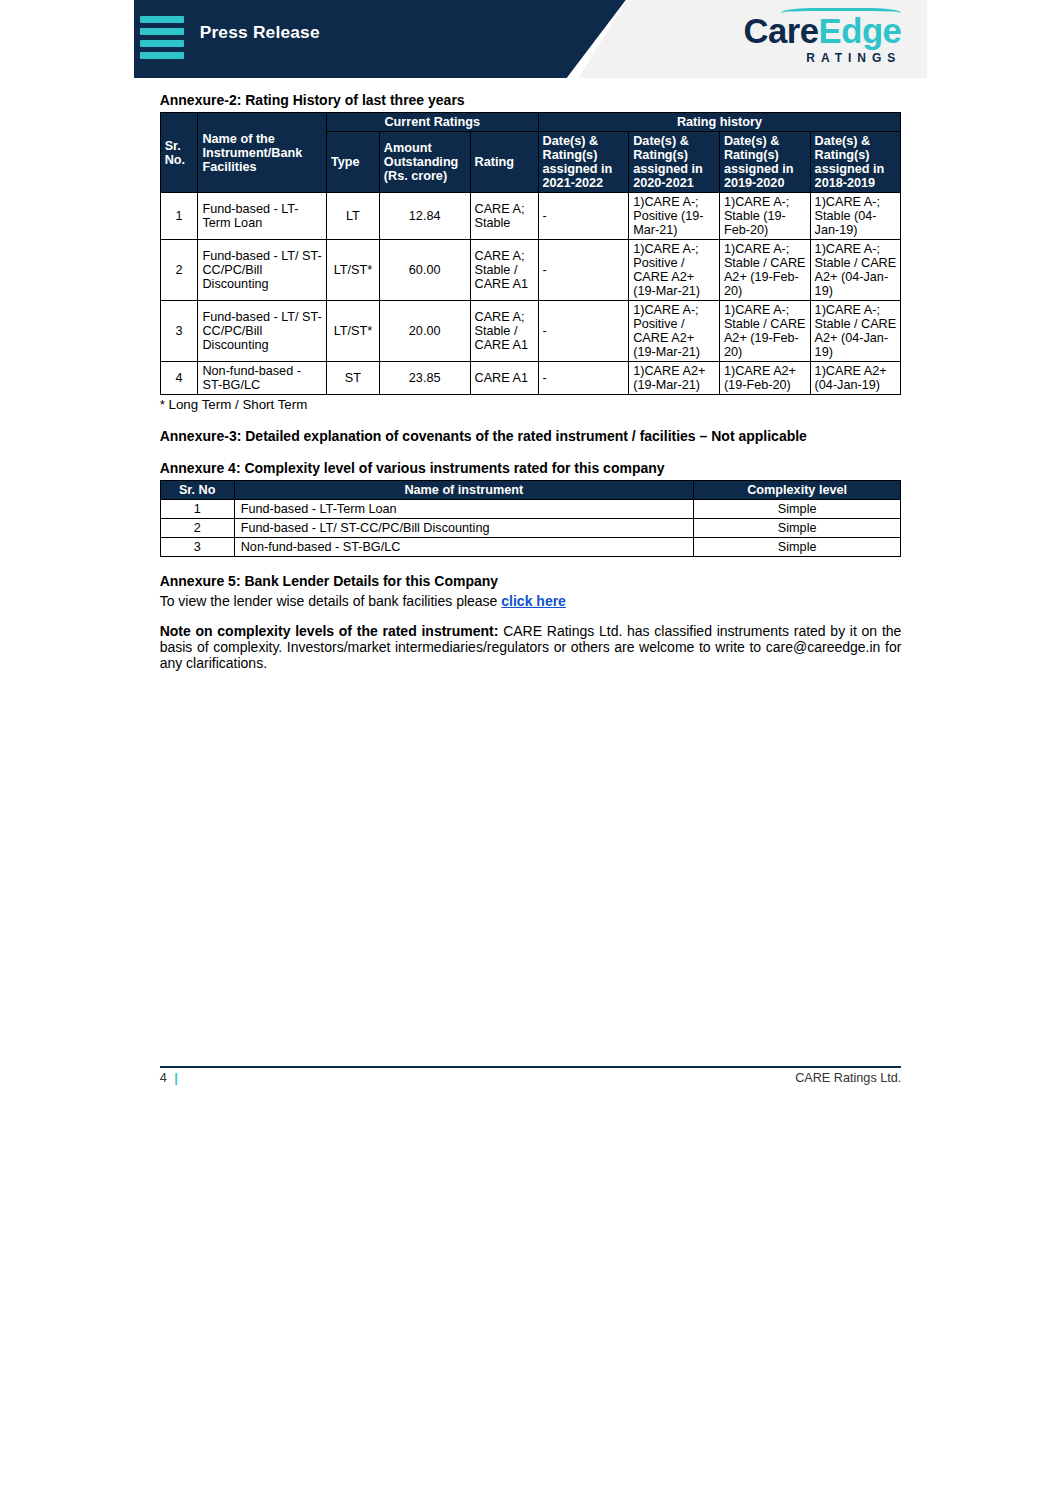Press Release
CareEdge
RATINGS
Annexure-2: Rating History of last three years
| Sr. No. | Name of the Instrument/Bank Facilities | Current Ratings | Rating history |
| --- | --- | --- | --- |
| Type | Amount Outstanding (Rs. crore) | Rating | Date(s) & Rating(s) assigned in 2021-2022 | Date(s) & Rating(s) assigned in 2020-2021 | Date(s) & Rating(s) assigned in 2019-2020 | Date(s) & Rating(s) assigned in 2018-2019 |
| 1 | Fund-based - LT-Term Loan | LT | 12.84 | CARE A; Stable | - | 1)CARE A-; Positive (19-Mar-21) | 1)CARE A-; Stable (19-Feb-20) | 1)CARE A-; Stable (04-Jan-19) |
| 2 | Fund-based - LT/ ST-CC/PC/Bill Discounting | LT/ST* | 60.00 | CARE A; Stable / CARE A1 | - | 1)CARE A-; Positive / CARE A2+ (19-Mar-21) | 1)CARE A-; Stable / CARE A2+ (19-Feb-20) | 1)CARE A-; Stable / CARE A2+ (04-Jan-19) |
| 3 | Fund-based - LT/ ST-CC/PC/Bill Discounting | LT/ST* | 20.00 | CARE A; Stable / CARE A1 | - | 1)CARE A-; Positive / CARE A2+ (19-Mar-21) | 1)CARE A-; Stable / CARE A2+ (19-Feb-20) | 1)CARE A-; Stable / CARE A2+ (04-Jan-19) |
| 4 | Non-fund-based - ST-BG/LC | ST | 23.85 | CARE A1 | - | 1)CARE A2+ (19-Mar-21) | 1)CARE A2+ (19-Feb-20) | 1)CARE A2+ (04-Jan-19) |
* Long Term / Short Term
Annexure-3: Detailed explanation of covenants of the rated instrument / facilities – Not applicable
Annexure 4: Complexity level of various instruments rated for this company
| Sr. No | Name of instrument | Complexity level |
| --- | --- | --- |
| 1 | Fund-based - LT-Term Loan | Simple |
| 2 | Fund-based - LT/ ST-CC/PC/Bill Discounting | Simple |
| 3 | Non-fund-based - ST-BG/LC | Simple |
Annexure 5: Bank Lender Details for this Company
To view the lender wise details of bank facilities please click here
Note on complexity levels of the rated instrument: CARE Ratings Ltd. has classified instruments rated by it on the basis of complexity. Investors/market intermediaries/regulators or others are welcome to write to care@careedge.in for any clarifications.
4 |
CARE Ratings Ltd.